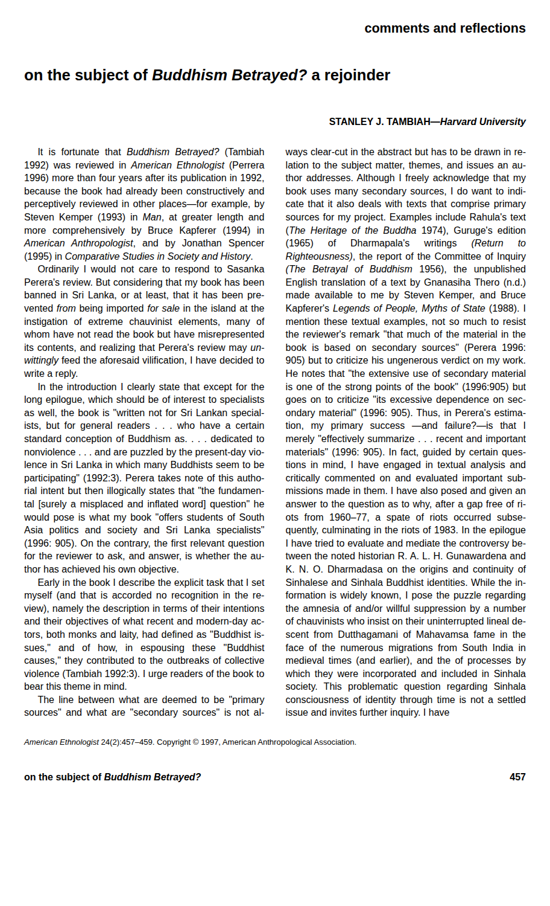comments and reflections
on the subject of Buddhism Betrayed? a rejoinder
STANLEY J. TAMBIAH—Harvard University
It is fortunate that Buddhism Betrayed? (Tambiah 1992) was reviewed in American Ethnologist (Perrera 1996) more than four years after its publication in 1992, because the book had already been constructively and perceptively reviewed in other places—for example, by Steven Kemper (1993) in Man, at greater length and more comprehensively by Bruce Kapferer (1994) in American Anthropologist, and by Jonathan Spencer (1995) in Comparative Studies in Society and History.
Ordinarily I would not care to respond to Sasanka Perera's review. But considering that my book has been banned in Sri Lanka, or at least, that it has been prevented from being imported for sale in the island at the instigation of extreme chauvinist elements, many of whom have not read the book but have misrepresented its contents, and realizing that Perera's review may unwittingly feed the aforesaid vilification, I have decided to write a reply.
In the introduction I clearly state that except for the long epilogue, which should be of interest to specialists as well, the book is "written not for Sri Lankan specialists, but for general readers . . . who have a certain standard conception of Buddhism as. . . . dedicated to nonviolence . . . and are puzzled by the present-day violence in Sri Lanka in which many Buddhists seem to be participating" (1992:3). Perera takes note of this authorial intent but then illogically states that "the fundamental [surely a misplaced and inflated word] question" he would pose is what my book "offers students of South Asia politics and society and Sri Lanka specialists" (1996: 905). On the contrary, the first relevant question for the reviewer to ask, and answer, is whether the author has achieved his own objective.
Early in the book I describe the explicit task that I set myself (and that is accorded no recognition in the review), namely the description in terms of their intentions and their objectives of what recent and modern-day actors, both monks and laity, had defined as "Buddhist issues," and of how, in espousing these "Buddhist causes," they contributed to the outbreaks of collective violence (Tambiah 1992:3). I urge readers of the book to bear this theme in mind.
The line between what are deemed to be "primary sources" and what are "secondary sources" is not always clear-cut in the abstract but has to be drawn in relation to the subject matter, themes, and issues an author addresses. Although I freely acknowledge that my book uses many secondary sources, I do want to indicate that it also deals with texts that comprise primary sources for my project. Examples include Rahula's text (The Heritage of the Buddha 1974), Guruge's edition (1965) of Dharmapala's writings (Return to Righteousness), the report of the Committee of Inquiry (The Betrayal of Buddhism 1956), the unpublished English translation of a text by Gnanasiha Thero (n.d.) made available to me by Steven Kemper, and Bruce Kapferer's Legends of People, Myths of State (1988). I mention these textual examples, not so much to resist the reviewer's remark "that much of the material in the book is based on secondary sources" (Perera 1996: 905) but to criticize his ungenerous verdict on my work. He notes that "the extensive use of secondary material is one of the strong points of the book" (1996:905) but goes on to criticize "its excessive dependence on secondary material" (1996: 905). Thus, in Perera's estimation, my primary success —and failure?—is that I merely "effectively summarize . . . recent and important materials" (1996: 905). In fact, guided by certain questions in mind, I have engaged in textual analysis and critically commented on and evaluated important submissions made in them. I have also posed and given an answer to the question as to why, after a gap free of riots from 1960–77, a spate of riots occurred subsequently, culminating in the riots of 1983. In the epilogue I have tried to evaluate and mediate the controversy between the noted historian R. A. L. H. Gunawardena and K. N. O. Dharmadasa on the origins and continuity of Sinhalese and Sinhala Buddhist identities. While the information is widely known, I pose the puzzle regarding the amnesia of and/or willful suppression by a number of chauvinists who insist on their uninterrupted lineal descent from Dutthagamani of Mahavamsa fame in the face of the numerous migrations from South India in medieval times (and earlier), and the of processes by which they were incorporated and included in Sinhala society. This problematic question regarding Sinhala consciousness of identity through time is not a settled issue and invites further inquiry. I have
American Ethnologist 24(2):457–459. Copyright © 1997, American Anthropological Association.
on the subject of Buddhism Betrayed? 457